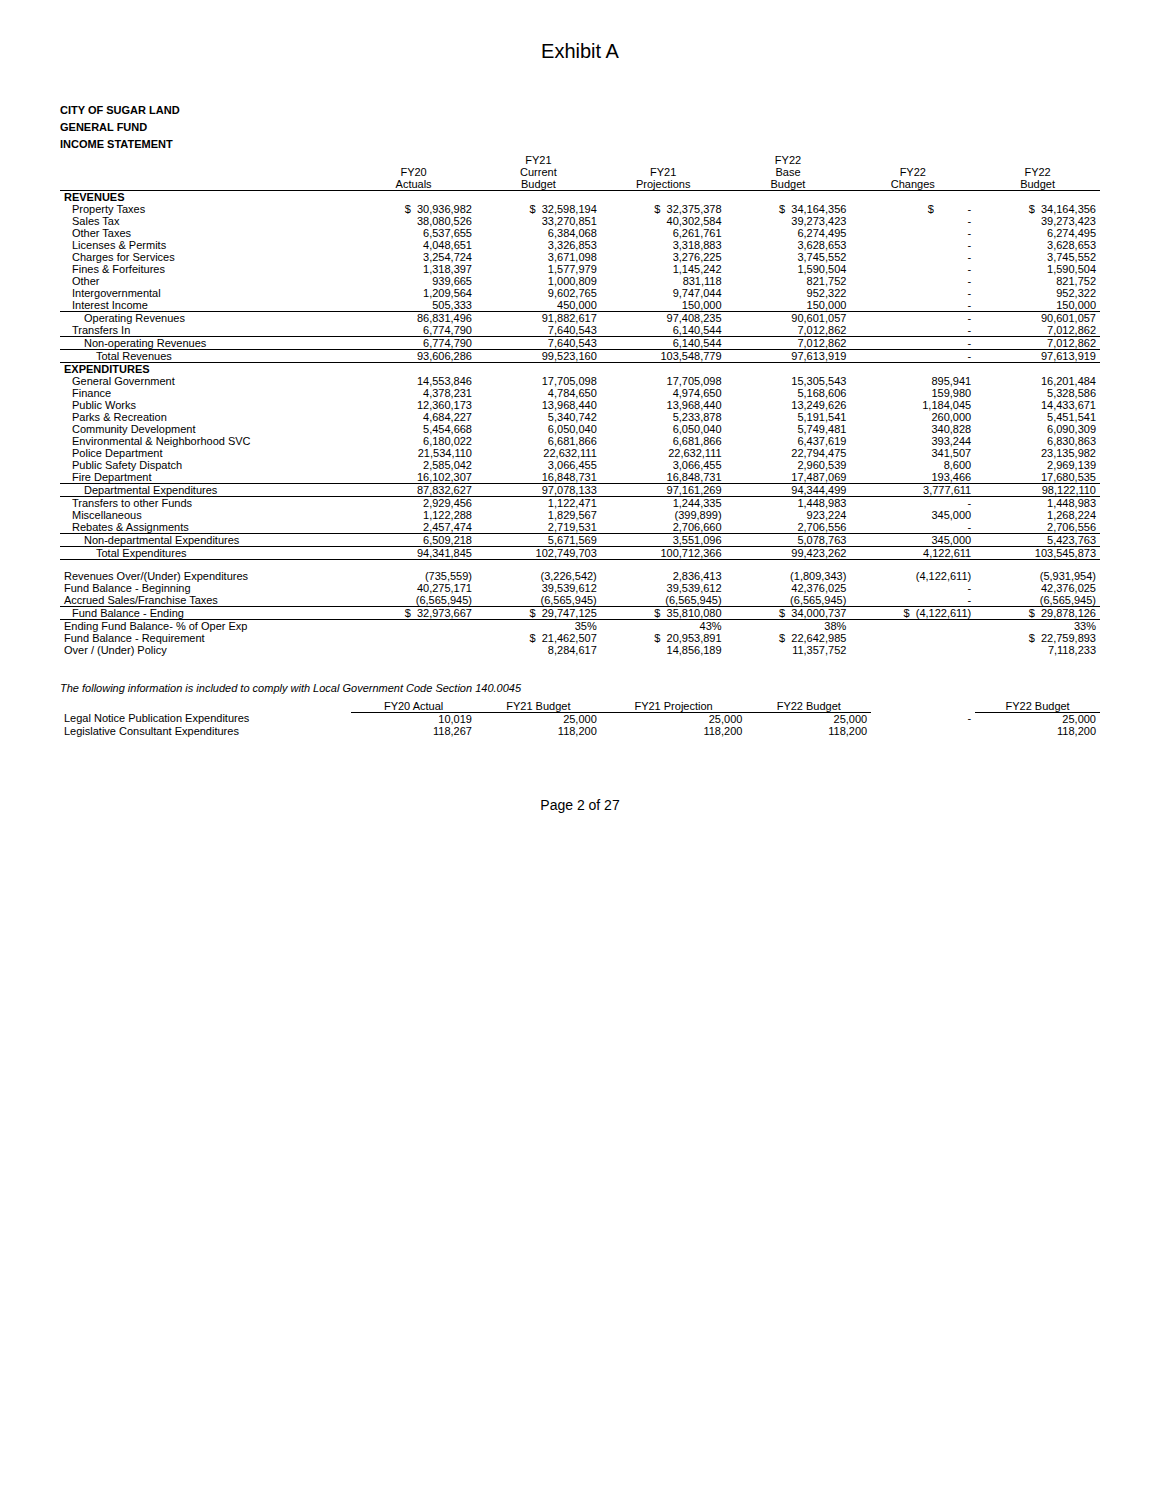Exhibit A
CITY OF SUGAR LAND
GENERAL FUND
INCOME STATEMENT
| | | FY21 | | FY22 | | |
| | FY20 | Current | FY21 | Base | FY22 | FY22 |
| | Actuals | Budget | Projections | Budget | Changes | Budget |
| REVENUES | | | | | | |
| Property Taxes | $ 30,936,982 | $ 32,598,194 | $ 32,375,378 | $ 34,164,356 | $ - | $ 34,164,356 |
| Sales Tax | 38,080,526 | 33,270,851 | 40,302,584 | 39,273,423 | - | 39,273,423 |
| Other Taxes | 6,537,655 | 6,384,068 | 6,261,761 | 6,274,495 | - | 6,274,495 |
| Licenses & Permits | 4,048,651 | 3,326,853 | 3,318,883 | 3,628,653 | - | 3,628,653 |
| Charges for Services | 3,254,724 | 3,671,098 | 3,276,225 | 3,745,552 | - | 3,745,552 |
| Fines & Forfeitures | 1,318,397 | 1,577,979 | 1,145,242 | 1,590,504 | - | 1,590,504 |
| Other | 939,665 | 1,000,809 | 831,118 | 821,752 | - | 821,752 |
| Intergovernmental | 1,209,564 | 9,602,765 | 9,747,044 | 952,322 | - | 952,322 |
| Interest Income | 505,333 | 450,000 | 150,000 | 150,000 | - | 150,000 |
| Operating Revenues | 86,831,496 | 91,882,617 | 97,408,235 | 90,601,057 | - | 90,601,057 |
| Transfers In | 6,774,790 | 7,640,543 | 6,140,544 | 7,012,862 | - | 7,012,862 |
| Non-operating Revenues | 6,774,790 | 7,640,543 | 6,140,544 | 7,012,862 | - | 7,012,862 |
| Total Revenues | 93,606,286 | 99,523,160 | 103,548,779 | 97,613,919 | - | 97,613,919 |
| EXPENDITURES | | | | | | |
| General Government | 14,553,846 | 17,705,098 | 17,705,098 | 15,305,543 | 895,941 | 16,201,484 |
| Finance | 4,378,231 | 4,784,650 | 4,974,650 | 5,168,606 | 159,980 | 5,328,586 |
| Public Works | 12,360,173 | 13,968,440 | 13,968,440 | 13,249,626 | 1,184,045 | 14,433,671 |
| Parks & Recreation | 4,684,227 | 5,340,742 | 5,233,878 | 5,191,541 | 260,000 | 5,451,541 |
| Community Development | 5,454,668 | 6,050,040 | 6,050,040 | 5,749,481 | 340,828 | 6,090,309 |
| Environmental & Neighborhood SVC | 6,180,022 | 6,681,866 | 6,681,866 | 6,437,619 | 393,244 | 6,830,863 |
| Police Department | 21,534,110 | 22,632,111 | 22,632,111 | 22,794,475 | 341,507 | 23,135,982 |
| Public Safety Dispatch | 2,585,042 | 3,066,455 | 3,066,455 | 2,960,539 | 8,600 | 2,969,139 |
| Fire Department | 16,102,307 | 16,848,731 | 16,848,731 | 17,487,069 | 193,466 | 17,680,535 |
| Departmental Expenditures | 87,832,627 | 97,078,133 | 97,161,269 | 94,344,499 | 3,777,611 | 98,122,110 |
| Transfers to other Funds | 2,929,456 | 1,122,471 | 1,244,335 | 1,448,983 | - | 1,448,983 |
| Miscellaneous | 1,122,288 | 1,829,567 | (399,899) | 923,224 | 345,000 | 1,268,224 |
| Rebates & Assignments | 2,457,474 | 2,719,531 | 2,706,660 | 2,706,556 | - | 2,706,556 |
| Non-departmental Expenditures | 6,509,218 | 5,671,569 | 3,551,096 | 5,078,763 | 345,000 | 5,423,763 |
| Total Expenditures | 94,341,845 | 102,749,703 | 100,712,366 | 99,423,262 | 4,122,611 | 103,545,873 |
| Revenues Over/(Under) Expenditures | (735,559) | (3,226,542) | 2,836,413 | (1,809,343) | (4,122,611) | (5,931,954) |
| Fund Balance - Beginning | 40,275,171 | 39,539,612 | 39,539,612 | 42,376,025 | - | 42,376,025 |
| Accrued Sales/Franchise Taxes | (6,565,945) | (6,565,945) | (6,565,945) | (6,565,945) | - | (6,565,945) |
| Fund Balance - Ending | $ 32,973,667 | $ 29,747,125 | $ 35,810,080 | $ 34,000,737 | $ (4,122,611) | $ 29,878,126 |
| Ending Fund Balance- % of Oper Exp | | 35% | 43% | 38% | | 33% |
| Fund Balance - Requirement | | $ 21,462,507 | $ 20,953,891 | $ 22,642,985 | | $ 22,759,893 |
| Over / (Under) Policy | | 8,284,617 | 14,856,189 | 11,357,752 | | 7,118,233 |
The following information is included to comply with Local Government Code Section 140.0045
| | FY20 Actual | FY21 Budget | FY21 Projection | FY22 Budget | | FY22 Budget |
| --- | --- | --- | --- | --- | --- | --- |
| Legal Notice Publication Expenditures | 10,019 | 25,000 | 25,000 | 25,000 | - | 25,000 |
| Legislative Consultant Expenditures | 118,267 | 118,200 | 118,200 | 118,200 | | 118,200 |
Page 2 of 27